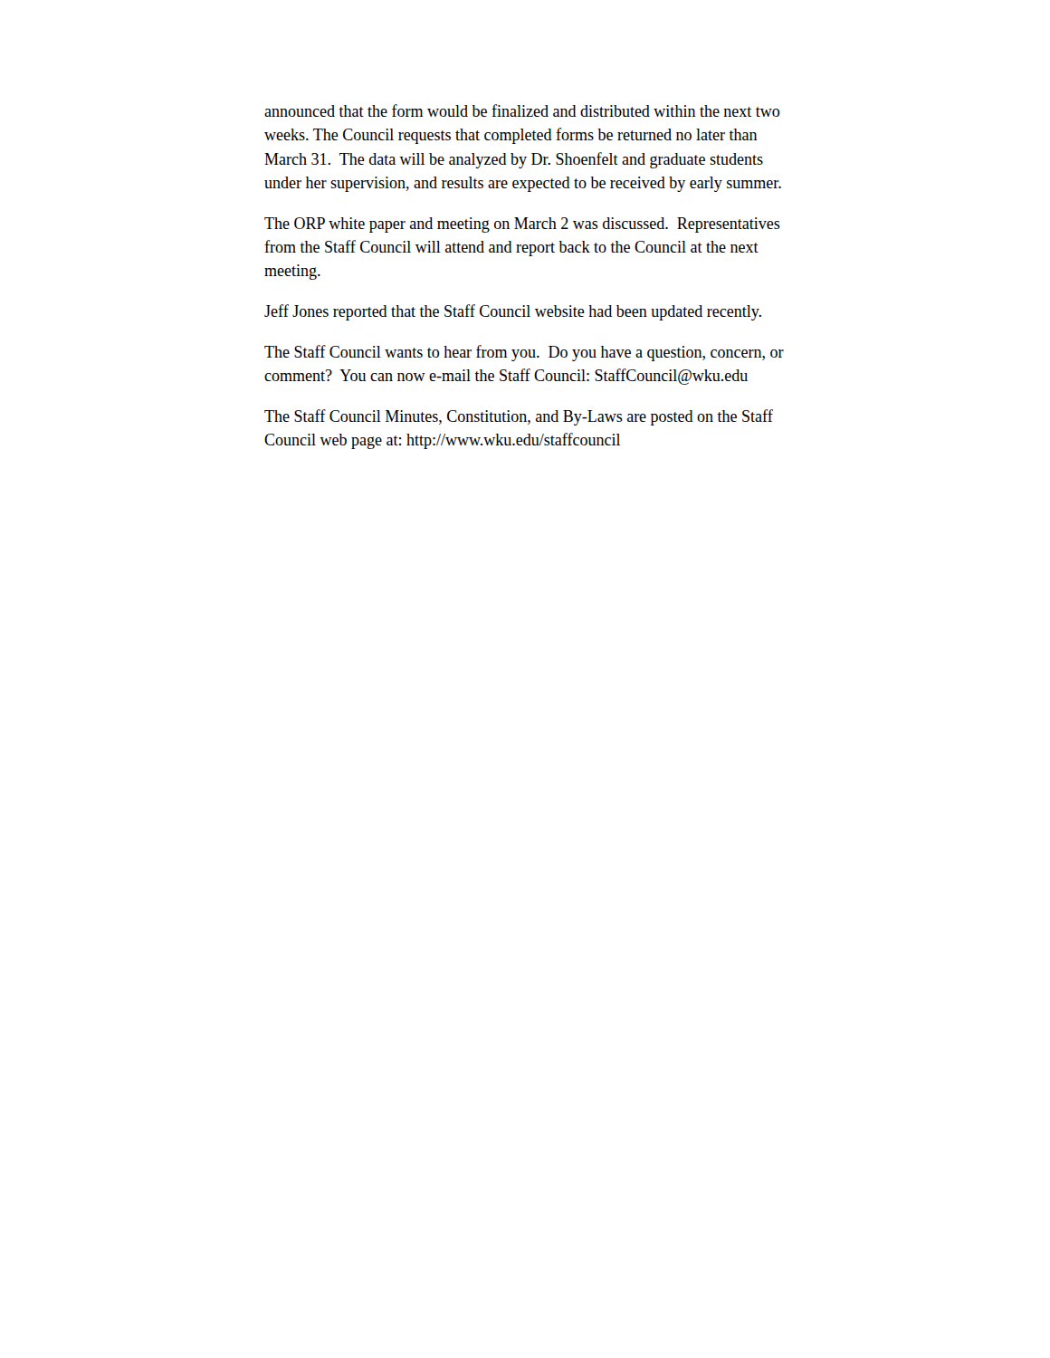announced that the form would be finalized and distributed within the next two weeks. The Council requests that completed forms be returned no later than March 31. The data will be analyzed by Dr. Shoenfelt and graduate students under her supervision, and results are expected to be received by early summer.
The ORP white paper and meeting on March 2 was discussed. Representatives from the Staff Council will attend and report back to the Council at the next meeting.
Jeff Jones reported that the Staff Council website had been updated recently.
The Staff Council wants to hear from you. Do you have a question, concern, or comment? You can now e-mail the Staff Council: StaffCouncil@wku.edu
The Staff Council Minutes, Constitution, and By-Laws are posted on the Staff Council web page at: http://www.wku.edu/staffcouncil